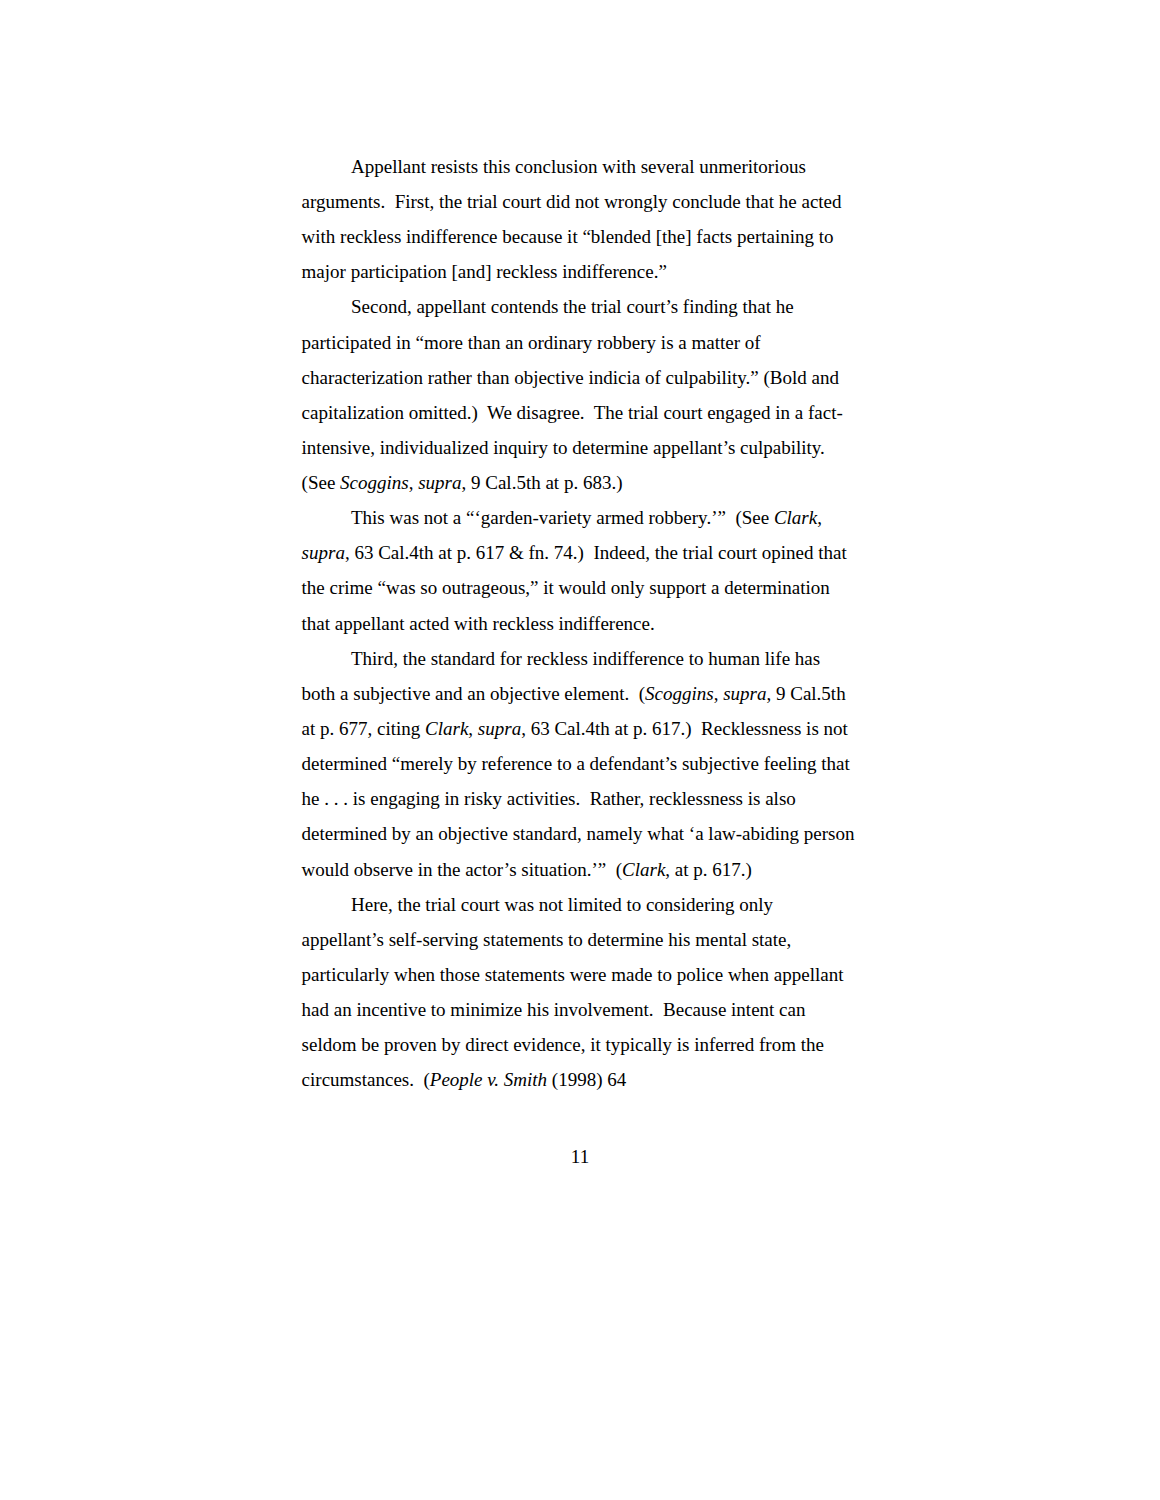Appellant resists this conclusion with several unmeritorious arguments. First, the trial court did not wrongly conclude that he acted with reckless indifference because it “blended [the] facts pertaining to major participation [and] reckless indifference.”
Second, appellant contends the trial court’s finding that he participated in “more than an ordinary robbery is a matter of characterization rather than objective indicia of culpability.” (Bold and capitalization omitted.) We disagree. The trial court engaged in a fact-intensive, individualized inquiry to determine appellant’s culpability. (See Scoggins, supra, 9 Cal.5th at p. 683.)
This was not a “‘garden-variety armed robbery.’” (See Clark, supra, 63 Cal.4th at p. 617 & fn. 74.) Indeed, the trial court opined that the crime “was so outrageous,” it would only support a determination that appellant acted with reckless indifference.
Third, the standard for reckless indifference to human life has both a subjective and an objective element. (Scoggins, supra, 9 Cal.5th at p. 677, citing Clark, supra, 63 Cal.4th at p. 617.) Recklessness is not determined “merely by reference to a defendant’s subjective feeling that he . . . is engaging in risky activities. Rather, recklessness is also determined by an objective standard, namely what ‘a law-abiding person would observe in the actor’s situation.’” (Clark, at p. 617.)
Here, the trial court was not limited to considering only appellant’s self-serving statements to determine his mental state, particularly when those statements were made to police when appellant had an incentive to minimize his involvement. Because intent can seldom be proven by direct evidence, it typically is inferred from the circumstances. (People v. Smith (1998) 64
11